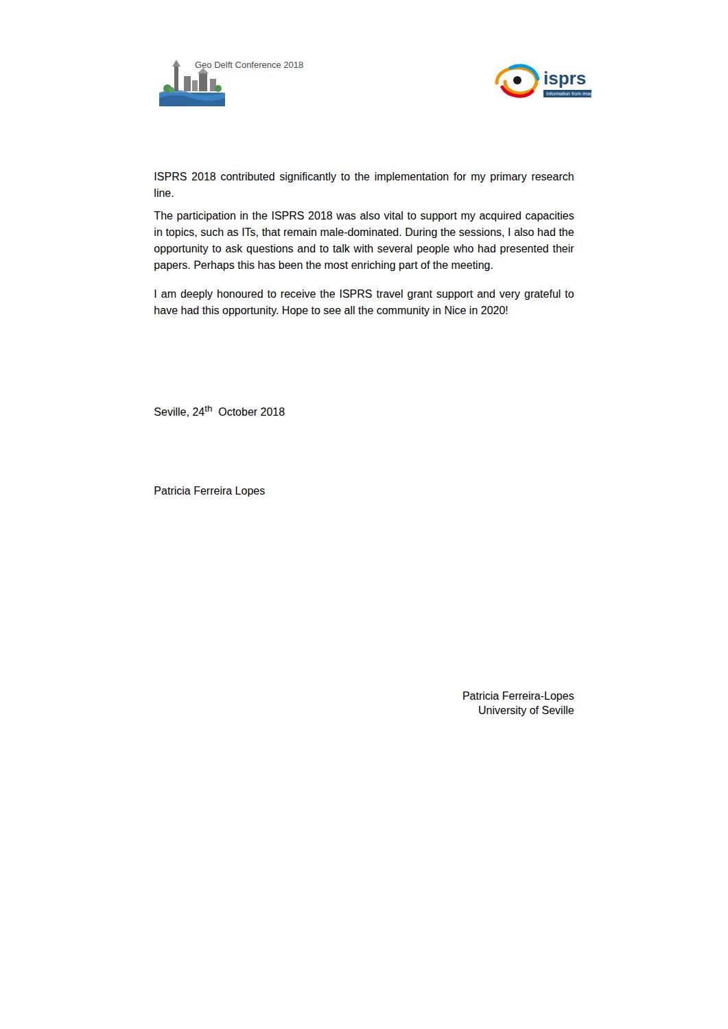Geo Delft Conference 2018
isprs Information from imagery
ISPRS 2018 contributed significantly to the implementation for my primary research line.
The participation in the ISPRS 2018 was also vital to support my acquired capacities in topics, such as ITs, that remain male-dominated. During the sessions, I also had the opportunity to ask questions and to talk with several people who had presented their papers. Perhaps this has been the most enriching part of the meeting.
I am deeply honoured to receive the ISPRS travel grant support and very grateful to have had this opportunity. Hope to see all the community in Nice in 2020!
Seville, 24th October 2018
Patricia Ferreira Lopes
Patricia Ferreira-Lopes
University of Seville